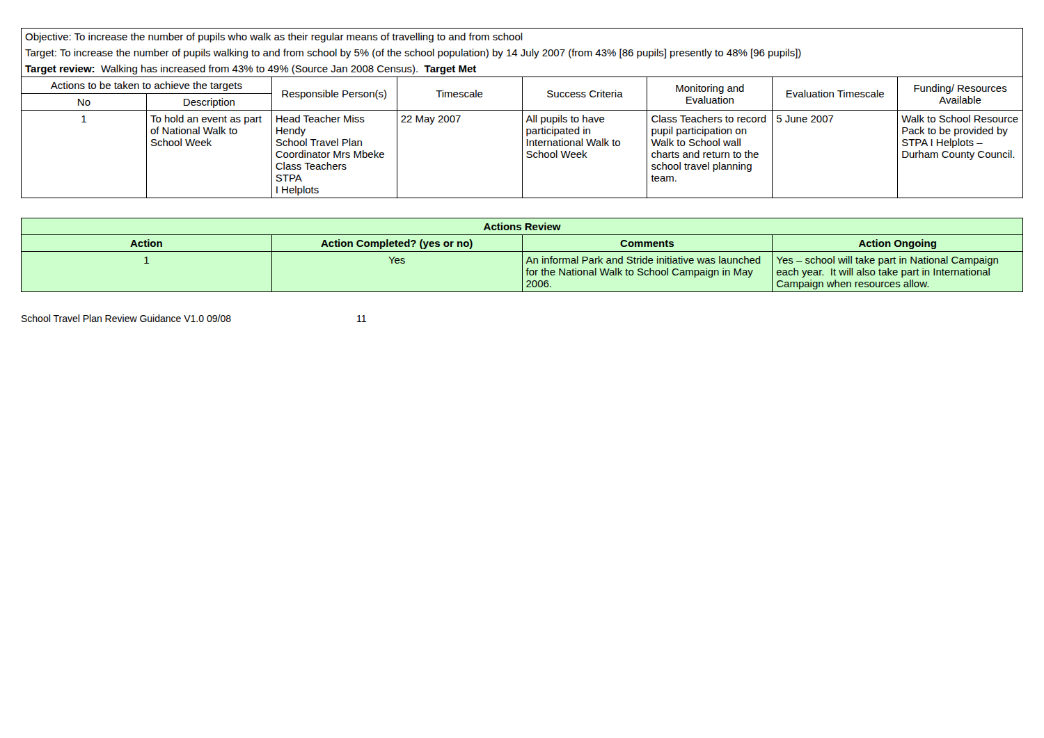| Objective: To increase the number of pupils who walk as their regular means of travelling to and from school |
| Target: To increase the number of pupils walking to and from school by 5% (of the school population) by 14 July 2007 (from 43% [86 pupils] presently to 48% [96 pupils]) |
| Target review: Walking has increased from 43% to 49% (Source Jan 2008 Census). Target Met |
| Actions to be taken to achieve the targets | Responsible Person(s) | Timescale | Success Criteria | Monitoring and Evaluation | Evaluation Timescale | Funding/ Resources Available |
| No | Description |
| 1 | To hold an event as part of National Walk to School Week | Head Teacher Miss Hendy School Travel Plan Coordinator Mrs Mbeke Class Teachers STPA I Helplots | 22 May 2007 | All pupils to have participated in International Walk to School Week | Class Teachers to record pupil participation on Walk to School wall charts and return to the school travel planning team. | 5 June 2007 | Walk to School Resource Pack to be provided by STPA I Helplots – Durham County Council. |
| Actions Review |
| Action | Action Completed? (yes or no) | Comments | Action Ongoing |
| 1 | Yes | An informal Park and Stride initiative was launched for the National Walk to School Campaign in May 2006. | Yes – school will take part in National Campaign each year. It will also take part in International Campaign when resources allow. |
School Travel Plan Review Guidance V1.0 09/0811